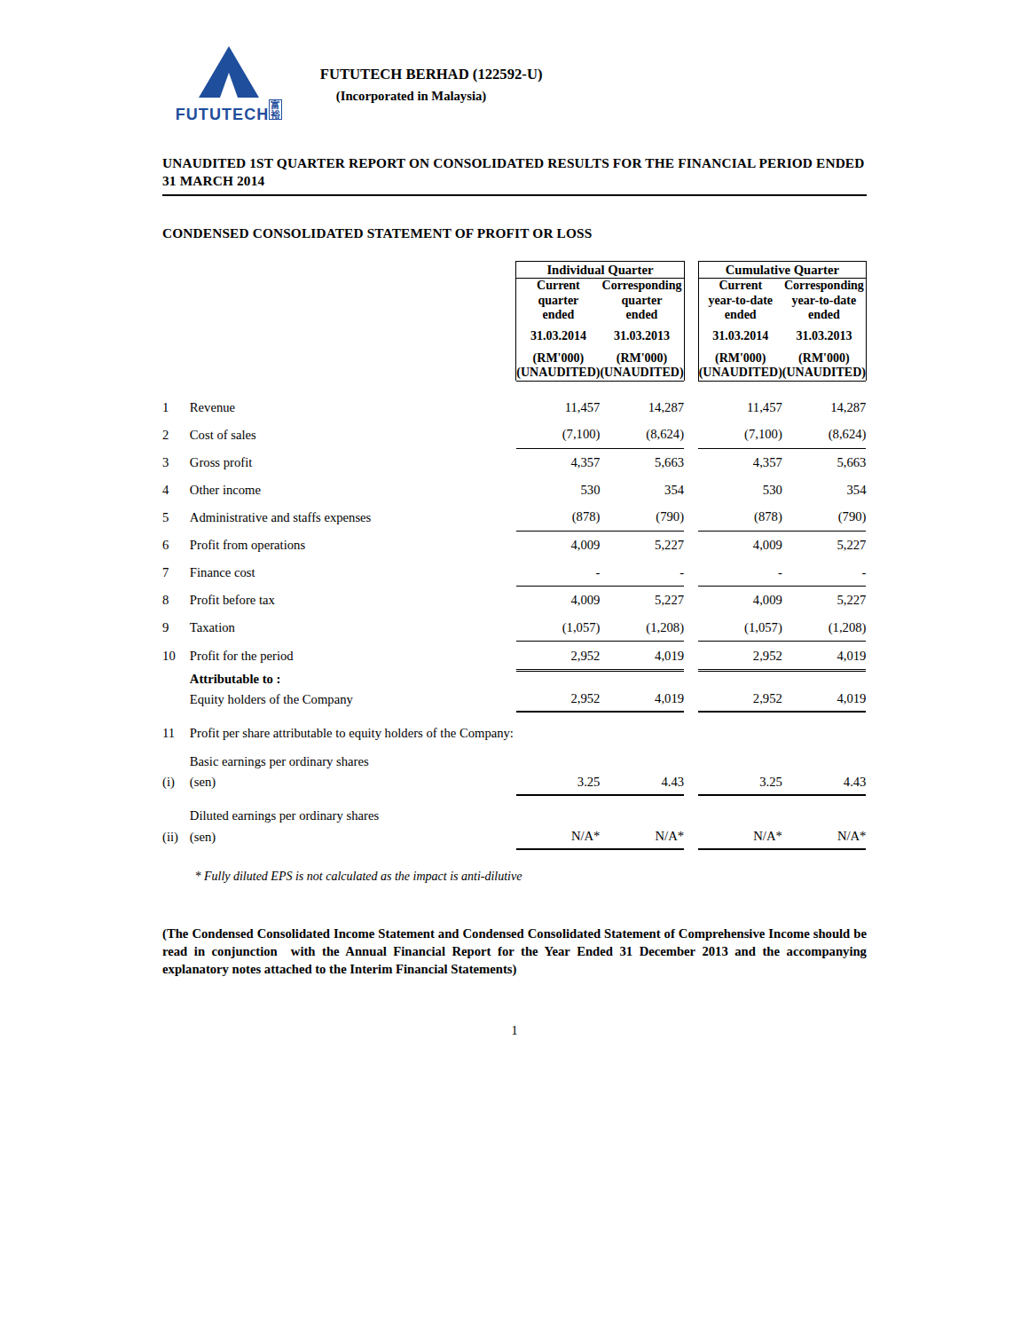FUTUTECH富
裕
FUTUTECH BERHAD (122592-U)
(Incorporated in Malaysia)
Unaudited 1st Quarter Report on Consolidated Results for the Financial Period Ended 31 March 2014
Condensed Consolidated Statement of Profit or Loss
| | | Individual Quarter | | Cumulative Quarter |
| | | Current quarter ended 31.03.2014 (RM'000) (UNAUDITED) | Corresponding quarter ended 31.03.2013 (RM'000) (UNAUDITED) | | Current year-to-date ended 31.03.2014 (RM'000) (UNAUDITED) | Corresponding year-to-date ended 31.03.2013 (RM'000) (UNAUDITED) |
| 1 | Revenue | 11,457 | 14,287 | | 11,457 | 14,287 |
| 2 | Cost of sales | (7,100) | (8,624) | | (7,100) | (8,624) |
| 3 | Gross profit | 4,357 | 5,663 | | 4,357 | 5,663 |
| 4 | Other income | 530 | 354 | | 530 | 354 |
| 5 | Administrative and staffs expenses | (878) | (790) | | (878) | (790) |
| 6 | Profit from operations | 4,009 | 5,227 | | 4,009 | 5,227 |
| 7 | Finance cost | - | - | | - | - |
| 8 | Profit before tax | 4,009 | 5,227 | | 4,009 | 5,227 |
| 9 | Taxation | (1,057) | (1,208) | | (1,057) | (1,208) |
| 10 | Profit for the period | 2,952 | 4,019 | | 2,952 | 4,019 |
| | Attributable to : | |
| | Equity holders of the Company | 2,952 | 4,019 | | 2,952 | 4,019 |
| 11 | Profit per share attributable to equity holders of the Company: | |
| | Basic earnings per ordinary shares | |
| (i) | (sen) | 3.25 | 4.43 | | 3.25 | 4.43 |
| | Diluted earnings per ordinary shares | |
| (ii) | (sen) | N/A* | N/A* | | N/A* | N/A* |
* Fully diluted EPS is not calculated as the impact is anti-dilutive
(The Condensed Consolidated Income Statement and Condensed Consolidated Statement of Comprehensive Income should be read in conjunction with the Annual Financial Report for the Year Ended 31 December 2013 and the accompanying explanatory notes attached to the Interim Financial Statements)
1